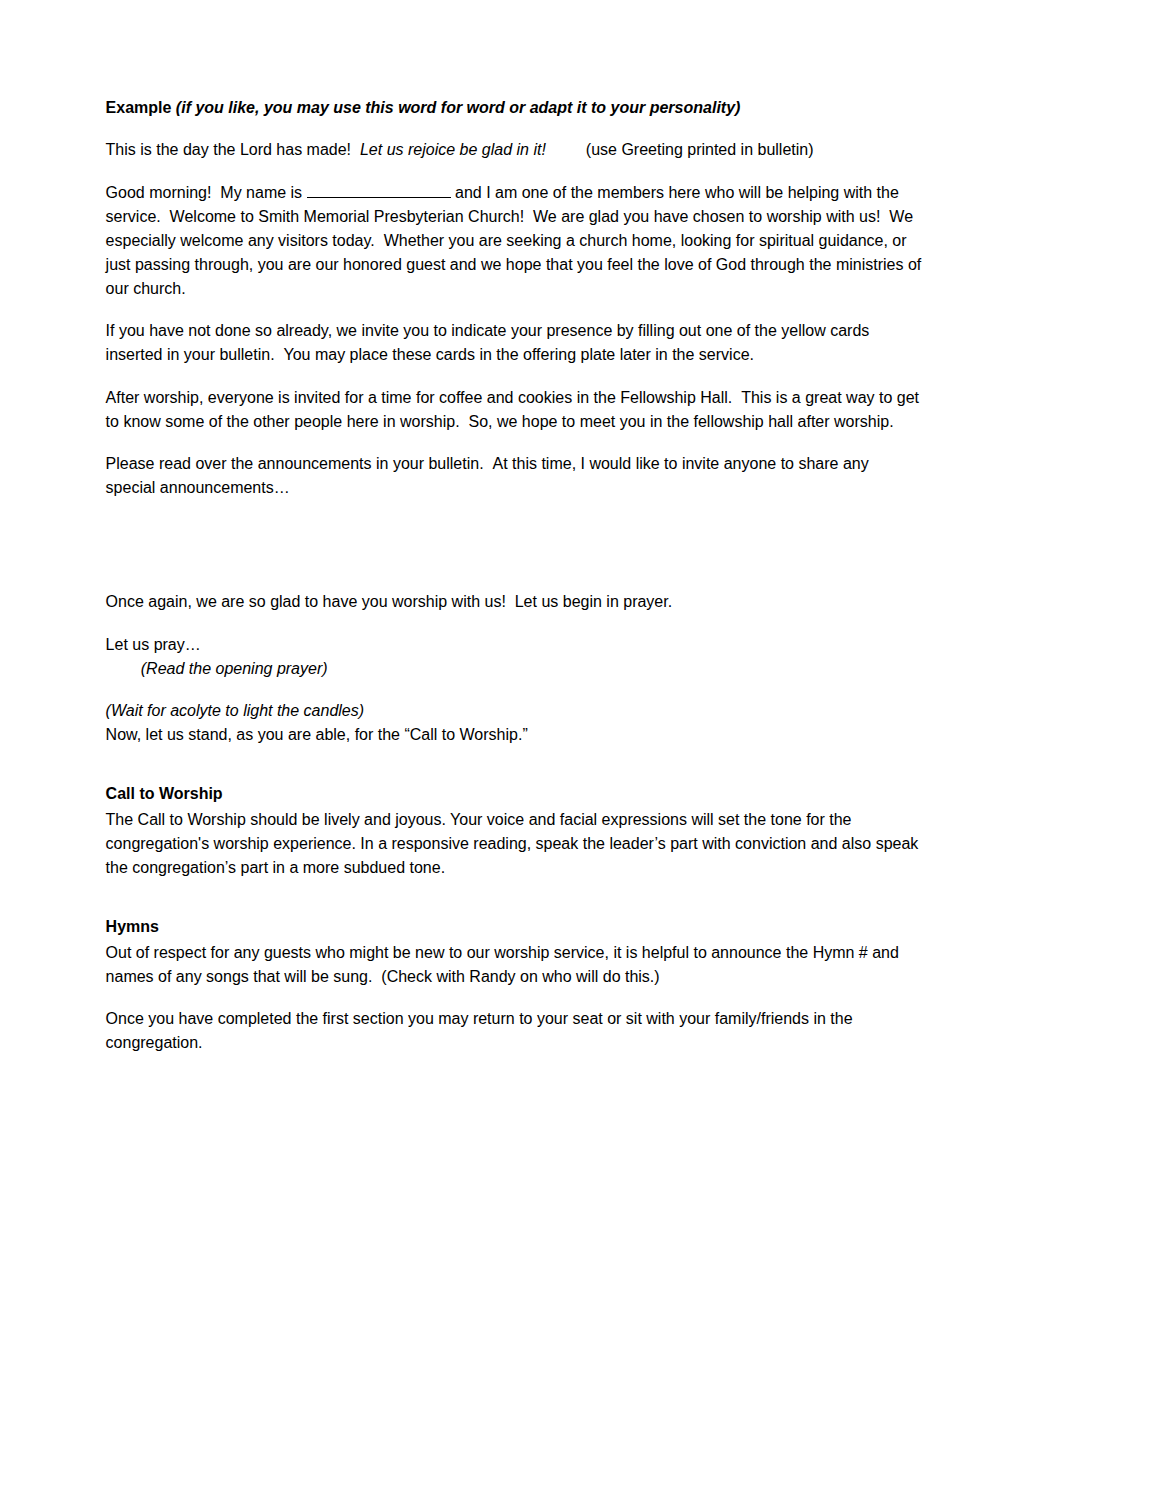Example (if you like, you may use this word for word or adapt it to your personality)
This is the day the Lord has made! Let us rejoice be glad in it!(use Greeting printed in bulletin)
Good morning! My name is and I am one of the members here who will be helping with the service. Welcome to Smith Memorial Presbyterian Church! We are glad you have chosen to worship with us! We especially welcome any visitors today. Whether you are seeking a church home, looking for spiritual guidance, or just passing through, you are our honored guest and we hope that you feel the love of God through the ministries of our church.
If you have not done so already, we invite you to indicate your presence by filling out one of the yellow cards inserted in your bulletin. You may place these cards in the offering plate later in the service.
After worship, everyone is invited for a time for coffee and cookies in the Fellowship Hall. This is a great way to get to know some of the other people here in worship. So, we hope to meet you in the fellowship hall after worship.
Please read over the announcements in your bulletin. At this time, I would like to invite anyone to share any special announcements…
Once again, we are so glad to have you worship with us! Let us begin in prayer.
Let us pray…
(Read the opening prayer)
(Wait for acolyte to light the candles)
Now, let us stand, as you are able, for the “Call to Worship.”
Call to Worship
The Call to Worship should be lively and joyous. Your voice and facial expressions will set the tone for the congregation's worship experience. In a responsive reading, speak the leader’s part with conviction and also speak the congregation’s part in a more subdued tone.
Hymns
Out of respect for any guests who might be new to our worship service, it is helpful to announce the Hymn # and names of any songs that will be sung. (Check with Randy on who will do this.)
Once you have completed the first section you may return to your seat or sit with your family/friends in the congregation.